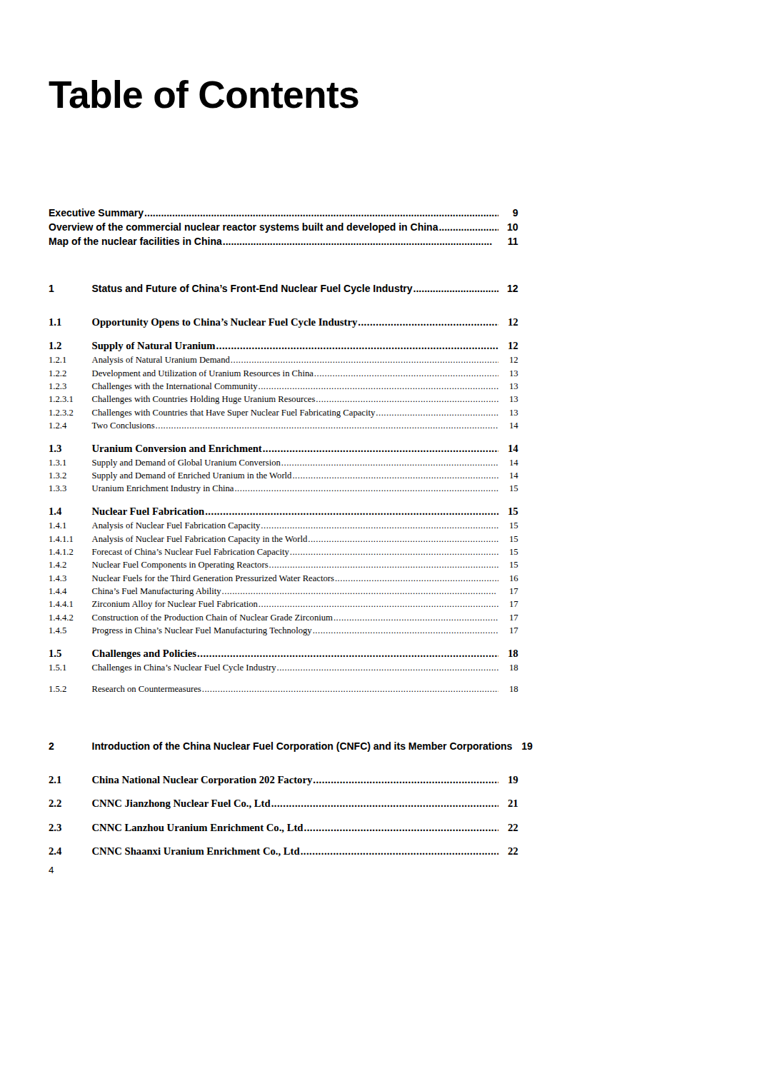Table of Contents
Executive Summary .................................................................................................................................. 9
Overview of the commercial nuclear reactor systems built and developed in China ......................... 10
Map of the nuclear facilities in China ................................................................................................. 11
1 Status and Future of China’s Front-End Nuclear Fuel Cycle Industry ..................................... 12
1.1 Opportunity Opens to China’s Nuclear Fuel Cycle Industry .............................................................................. 12
1.2 Supply of Natural Uranium ................................................................................................................................. 12
1.2.1 Analysis of Natural Uranium Demand ................................................................................................................................. 12
1.2.2 Development and Utilization of Uranium Resources in China ......................................................................................... 13
1.2.3 Challenges with the International Community ......................................................................................................... 13
1.2.3.1 Challenges with Countries Holding Huge Uranium Resources ......................................................................................... 13
1.2.3.2 Challenges with Countries that Have Super Nuclear Fuel Fabricating Capacity ......................................................... 13
1.2.4 Two Conclusions ......................................................................................................................................................... 14
1.3 Uranium Conversion and Enrichment ............................................................................................................. 14
1.3.1 Supply and Demand of Global Uranium Conversion ......................................................................................... 14
1.3.2 Supply and Demand of Enriched Uranium in the World ......................................................................................... 14
1.3.3 Uranium Enrichment Industry in China ......................................................................................................... 15
1.4 Nuclear Fuel Fabrication ................................................................................................................................. 15
1.4.1 Analysis of Nuclear Fuel Fabrication Capacity ......................................................................................................... 15
1.4.1.1 Analysis of Nuclear Fuel Fabrication Capacity in the World ......................................................................................... 15
1.4.1.2 Forecast of China’s Nuclear Fuel Fabrication Capacity ......................................................................................... 15
1.4.2 Nuclear Fuel Components in Operating Reactors ......................................................................................... 15
1.4.3 Nuclear Fuels for the Third Generation Pressurized Water Reactors ......................................................................... 16
1.4.4 China’s Fuel Manufacturing Ability ......................................................................................................... 17
1.4.4.1 Zirconium Alloy for Nuclear Fuel Fabrication ......................................................................................................... 17
1.4.4.2 Construction of the Production Chain of Nuclear Grade Zirconium ......................................................................... 17
1.4.5 Progress in China’s Nuclear Fuel Manufacturing Technology ......................................................................... 17
1.5 Challenges and Policies ................................................................................................................................. 18
1.5.1 Challenges in China’s Nuclear Fuel Cycle Industry ......................................................................................... 18
1.5.2 Research on Countermeasures ......................................................................................................................... 18
2 Introduction of the China Nuclear Fuel Corporation (CNFC) and its Member Corporations .... 19
2.1 China National Nuclear Corporation 202 Factory ............................................................................................. 19
2.2 CNNC Jianzhong Nuclear Fuel Co., Ltd ......................................................................................................... 21
2.3 CNNC Lanzhou Uranium Enrichment Co., Ltd ............................................................................................. 22
2.4 CNNC Shaanxi Uranium Enrichment Co., Ltd ............................................................................................. 22
4